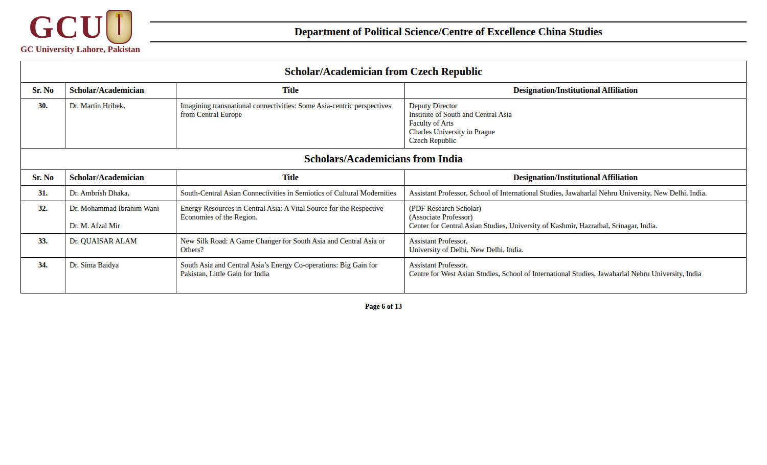GCU
GC University Lahore, Pakistan
Department of Political Science/Centre of Excellence China Studies
| Scholar/Academician from Czech Republic |
| Sr. No | Scholar/Academician | Title | Designation/Institutional Affiliation |
| 30. | Dr. Martin Hribek, | Imagining transnational connectivities: Some Asia-centric perspectives from Central Europe | Deputy Director Institute of South and Central Asia Faculty of Arts Charles University in Prague Czech Republic |
| Scholars/Academicians from India |
| Sr. No | Scholar/Academician | Title | Designation/Institutional Affiliation |
| 31. | Dr. Ambrish Dhaka, | South-Central Asian Connectivities in Semiotics of Cultural Modernities | Assistant Professor, School of International Studies, Jawaharlal Nehru University, New Delhi, India. |
| 32. | Dr. Mohammad Ibrahim Wani Dr. M. Afzal Mir | Energy Resources in Central Asia: A Vital Source for the Respective Economies of the Region. | (PDF Research Scholar) (Associate Professor) Center for Central Asian Studies, University of Kashmir, Hazratbal, Srinagar, India. |
| 33. | Dr. QUAISAR ALAM | New Silk Road: A Game Changer for South Asia and Central Asia or Others? | Assistant Professor, University of Delhi, New Delhi, India. |
| 34. | Dr. Sima Baidya | South Asia and Central Asia’s Energy Co-operations: Big Gain for Pakistan, Little Gain for India | Assistant Professor, Centre for West Asian Studies, School of International Studies, Jawaharlal Nehru University, India |
Page 6 of 13